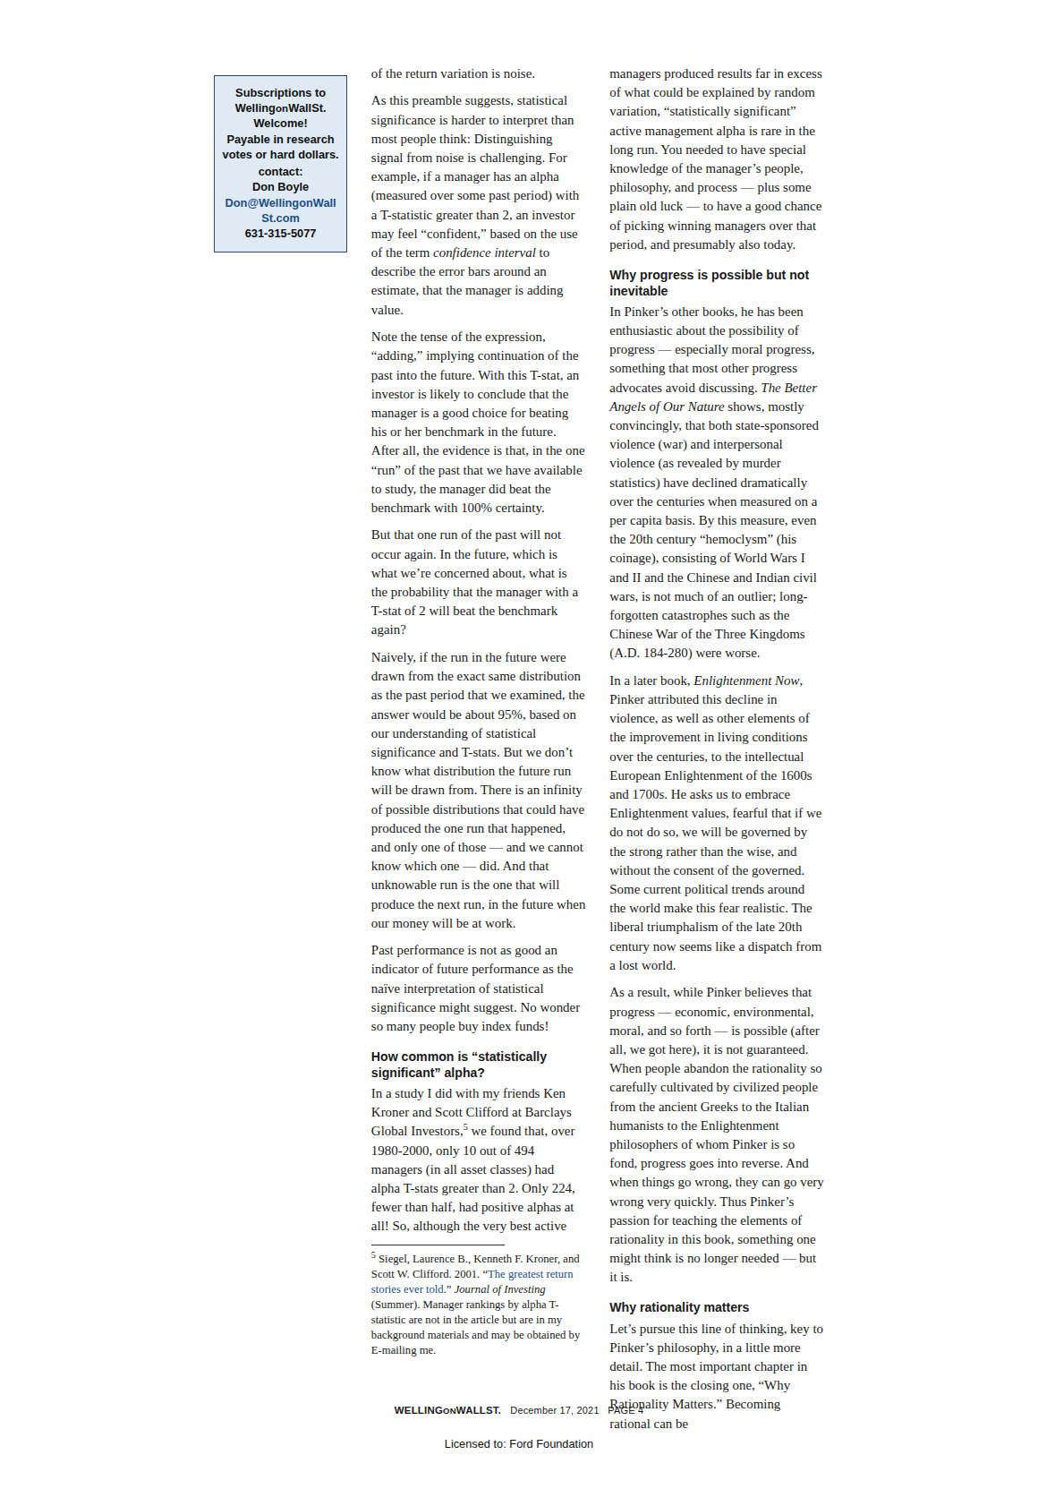Subscriptions to Welling on WallSt. Welcome! Payable in research votes or hard dollars. contact: Don Boyle Don@WellingonWallSt.com 631-315-5077
of the return variation is noise.
As this preamble suggests, statistical significance is harder to interpret than most people think: Distinguishing signal from noise is challenging. For example, if a manager has an alpha (measured over some past period) with a T-statistic greater than 2, an investor may feel “confident,” based on the use of the term confidence interval to describe the error bars around an estimate, that the manager is adding value.
Note the tense of the expression, “adding,” implying continuation of the past into the future. With this T-stat, an investor is likely to conclude that the manager is a good choice for beating his or her benchmark in the future. After all, the evidence is that, in the one “run” of the past that we have available to study, the manager did beat the benchmark with 100% certainty.
But that one run of the past will not occur again. In the future, which is what we’re concerned about, what is the probability that the manager with a T-stat of 2 will beat the benchmark again?
Naively, if the run in the future were drawn from the exact same distribution as the past period that we examined, the answer would be about 95%, based on our understanding of statistical significance and T-stats. But we don’t know what distribution the future run will be drawn from. There is an infinity of possible distributions that could have produced the one run that happened, and only one of those — and we cannot know which one — did. And that unknowable run is the one that will produce the next run, in the future when our money will be at work.
Past performance is not as good an indicator of future performance as the naïve interpretation of statistical significance might suggest. No wonder so many people buy index funds!
How common is “statistically significant” alpha?
In a study I did with my friends Ken Kroner and Scott Clifford at Barclays Global Investors,5 we found that, over 1980-2000, only 10 out of 494 managers (in all asset classes) had alpha T-stats greater than 2. Only 224, fewer than half, had positive alphas at all! So, although the very best active
5 Siegel, Laurence B., Kenneth F. Kroner, and Scott W. Clifford. 2001. “The greatest return stories ever told.” Journal of Investing (Summer). Manager rankings by alpha T-statistic are not in the article but are in my background materials and may be obtained by E-mailing me.
managers produced results far in excess of what could be explained by random variation, “statistically significant” active management alpha is rare in the long run. You needed to have special knowledge of the manager’s people, philosophy, and process — plus some plain old luck — to have a good chance of picking winning managers over that period, and presumably also today.
Why progress is possible but not inevitable
In Pinker’s other books, he has been enthusiastic about the possibility of progress — especially moral progress, something that most other progress advocates avoid discussing. The Better Angels of Our Nature shows, mostly convincingly, that both state-sponsored violence (war) and interpersonal violence (as revealed by murder statistics) have declined dramatically over the centuries when measured on a per capita basis. By this measure, even the 20th century “hemoclysm” (his coinage), consisting of World Wars I and II and the Chinese and Indian civil wars, is not much of an outlier; long-forgotten catastrophes such as the Chinese War of the Three Kingdoms (A.D. 184-280) were worse.
In a later book, Enlightenment Now, Pinker attributed this decline in violence, as well as other elements of the improvement in living conditions over the centuries, to the intellectual European Enlightenment of the 1600s and 1700s. He asks us to embrace Enlightenment values, fearful that if we do not do so, we will be governed by the strong rather than the wise, and without the consent of the governed. Some current political trends around the world make this fear realistic. The liberal triumphalism of the late 20th century now seems like a dispatch from a lost world.
As a result, while Pinker believes that progress — economic, environmental, moral, and so forth — is possible (after all, we got here), it is not guaranteed. When people abandon the rationality so carefully cultivated by civilized people from the ancient Greeks to the Italian humanists to the Enlightenment philosophers of whom Pinker is so fond, progress goes into reverse. And when things go wrong, they can go very wrong very quickly. Thus Pinker’s passion for teaching the elements of rationality in this book, something one might think is no longer needed — but it is.
Why rationality matters
Let’s pursue this line of thinking, key to Pinker’s philosophy, in a little more detail. The most important chapter in his book is the closing one, “Why Rationality Matters.” Becoming rational can be
WELLINGONWALLST. December 17, 2021 PAGE 4
Licensed to: Ford Foundation